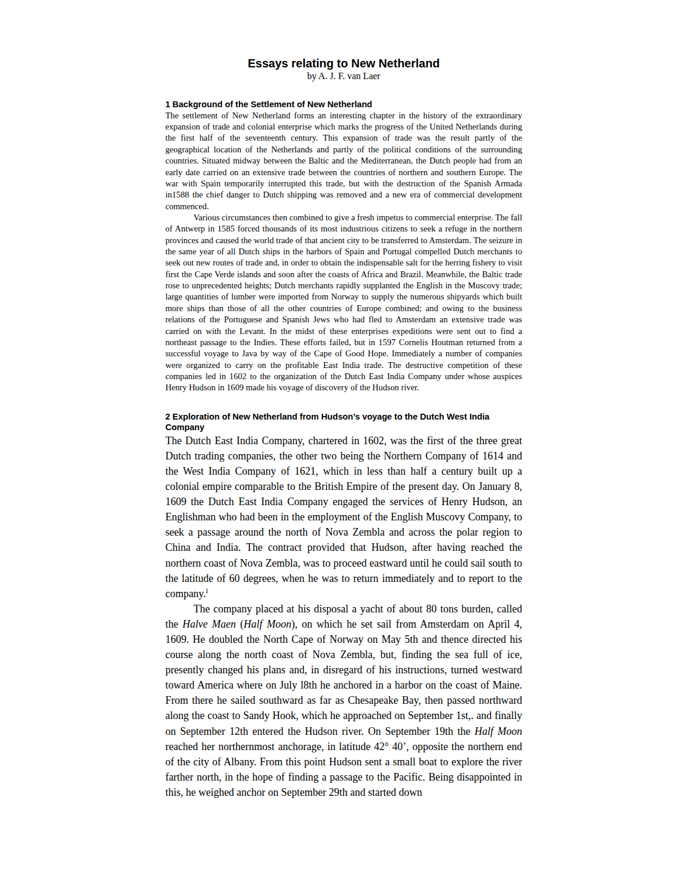Essays relating to New Netherland
by A. J. F. van Laer
1 Background of the Settlement of New Netherland
The settlement of New Netherland forms an interesting chapter in the history of the extraordinary expansion of trade and colonial enterprise which marks the progress of the United Netherlands during the first half of the seventeenth century. This expansion of trade was the result partly of the geographical location of the Netherlands and partly of the political conditions of the surrounding countries. Situated midway between the Baltic and the Mediterranean, the Dutch people had from an early date carried on an extensive trade between the countries of northern and southern Europe. The war with Spain temporarily interrupted this trade, but with the destruction of the Spanish Armada in1588 the chief danger to Dutch shipping was removed and a new era of commercial development commenced.
Various circumstances then combined to give a fresh impetus to commercial enterprise. The fall of Antwerp in 1585 forced thousands of its most industrious citizens to seek a refuge in the northern provinces and caused the world trade of that ancient city to be transferred to Amsterdam. The seizure in the same year of all Dutch ships in the harbors of Spain and Portugal compelled Dutch merchants to seek out new routes of trade and, in order to obtain the indispensable salt for the herring fishery to visit first the Cape Verde islands and soon after the coasts of Africa and Brazil. Meanwhile, the Baltic trade rose to unprecedented heights; Dutch merchants rapidly supplanted the English in the Muscovy trade; large quantities of lumber were imported from Norway to supply the numerous shipyards which built more ships than those of all the other countries of Europe combined; and owing to the business relations of the Portuguese and Spanish Jews who had fled to Amsterdam an extensive trade was carried on with the Levant. In the midst of these enterprises expeditions were sent out to find a northeast passage to the Indies. These efforts failed, but in 1597 Cornelis Houtman returned from a successful voyage to Java by way of the Cape of Good Hope. Immediately a number of companies were organized to carry on the profitable East India trade. The destructive competition of these companies led in 1602 to the organization of the Dutch East India Company under whose auspices Henry Hudson in 1609 made his voyage of discovery of the Hudson river.
2 Exploration of New Netherland from Hudson’s voyage to the Dutch West India Company
The Dutch East India Company, chartered in 1602, was the first of the three great Dutch trading companies, the other two being the Northern Company of 1614 and the West India Company of 1621, which in less than half a century built up a colonial empire comparable to the British Empire of the present day. On January 8, 1609 the Dutch East India Company engaged the services of Henry Hudson, an Englishman who had been in the employment of the English Muscovy Company, to seek a passage around the north of Nova Zembla and across the polar region to China and India. The contract provided that Hudson, after having reached the northern coast of Nova Zembla, was to proceed eastward until he could sail south to the latitude of 60 degrees, when he was to return immediately and to report to the company.i
The company placed at his disposal a yacht of about 80 tons burden, called the Halve Maen (Half Moon), on which he set sail from Amsterdam on April 4, 1609. He doubled the North Cape of Norway on May 5th and thence directed his course along the north coast of Nova Zembla, but, finding the sea full of ice, presently changed his plans and, in disregard of his instructions, turned westward toward America where on July l8th he anchored in a harbor on the coast of Maine. From there he sailed southward as far as Chesapeake Bay, then passed northward along the coast to Sandy Hook, which he approached on September 1st,. and finally on September 12th entered the Hudson river. On September 19th the Half Moon reached her northernmost anchorage, in latitude 42° 40’, opposite the northern end of the city of Albany. From this point Hudson sent a small boat to explore the river farther north, in the hope of finding a passage to the Pacific. Being disappointed in this, he weighed anchor on September 29th and started down